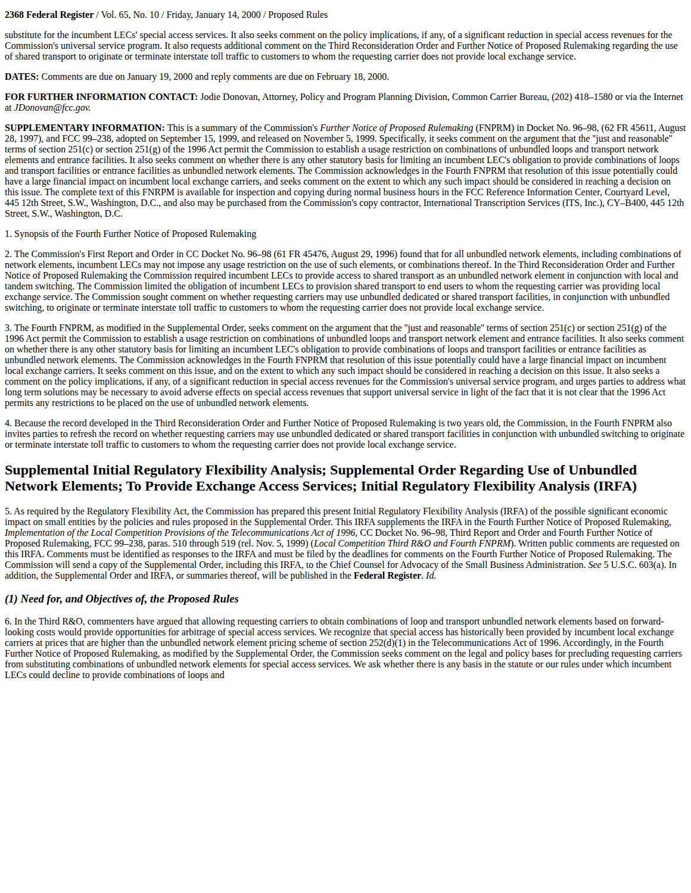2368 Federal Register / Vol. 65, No. 10 / Friday, January 14, 2000 / Proposed Rules
substitute for the incumbent LECs' special access services. It also seeks comment on the policy implications, if any, of a significant reduction in special access revenues for the Commission's universal service program. It also requests additional comment on the Third Reconsideration Order and Further Notice of Proposed Rulemaking regarding the use of shared transport to originate or terminate interstate toll traffic to customers to whom the requesting carrier does not provide local exchange service.
DATES: Comments are due on January 19, 2000 and reply comments are due on February 18, 2000.
FOR FURTHER INFORMATION CONTACT: Jodie Donovan, Attorney, Policy and Program Planning Division, Common Carrier Bureau, (202) 418–1580 or via the Internet at JDonovan@fcc.gov.
SUPPLEMENTARY INFORMATION: This is a summary of the Commission's Further Notice of Proposed Rulemaking (FNPRM) in Docket No. 96–98, (62 FR 45611, August 28, 1997), and FCC 99–238, adopted on September 15, 1999, and released on November 5, 1999. Specifically, it seeks comment on the argument that the ''just and reasonable'' terms of section 251(c) or section 251(g) of the 1996 Act permit the Commission to establish a usage restriction on combinations of unbundled loops and transport network elements and entrance facilities. It also seeks comment on whether there is any other statutory basis for limiting an incumbent LEC's obligation to provide combinations of loops and transport facilities or entrance facilities as unbundled network elements. The Commission acknowledges in the Fourth FNPRM that resolution of this issue potentially could have a large financial impact on incumbent local exchange carriers, and seeks comment on the extent to which any such impact should be considered in reaching a decision on this issue. The complete text of this FNRPM is available for inspection and copying during normal business hours in the FCC Reference Information Center, Courtyard Level, 445 12th Street, S.W., Washington, D.C., and also may be purchased from the Commission's copy contractor, International Transcription Services (ITS, Inc.), CY–B400, 445 12th Street, S.W., Washington, D.C.
1. Synopsis of the Fourth Further Notice of Proposed Rulemaking
2. The Commission's First Report and Order in CC Docket No. 96–98 (61 FR 45476, August 29, 1996) found that for all unbundled network elements, including combinations of network elements, incumbent LECs may not impose any usage restriction on the use of such elements, or combinations thereof. In the Third Reconsideration Order and Further Notice of Proposed Rulemaking the Commission required incumbent LECs to provide access to shared transport as an unbundled network element in conjunction with local and tandem switching. The Commission limited the obligation of incumbent LECs to provision shared transport to end users to whom the requesting carrier was providing local exchange service. The Commission sought comment on whether requesting carriers may use unbundled dedicated or shared transport facilities, in conjunction with unbundled switching, to originate or terminate interstate toll traffic to customers to whom the requesting carrier does not provide local exchange service.
3. The Fourth FNPRM, as modified in the Supplemental Order, seeks comment on the argument that the ''just and reasonable'' terms of section 251(c) or section 251(g) of the 1996 Act permit the Commission to establish a usage restriction on combinations of unbundled loops and transport network element and entrance facilities. It also seeks comment on whether there is any other statutory basis for limiting an incumbent LEC's obligation to provide combinations of loops and transport facilities or entrance facilities as unbundled network elements. The Commission acknowledges in the Fourth FNPRM that resolution of this issue potentially could have a large financial impact on incumbent local exchange carriers. It seeks comment on this issue, and on the extent to which any such impact should be considered in reaching a decision on this issue. It also seeks a comment on the policy implications, if any, of a significant reduction in special access revenues for the Commission's universal service program, and urges parties to address what long term solutions may be necessary to avoid adverse effects on special access revenues that support universal service in light of the fact that it is not clear that the 1996 Act permits any restrictions to be placed on the use of unbundled network elements.
4. Because the record developed in the Third Reconsideration Order and Further Notice of Proposed Rulemaking is two years old, the Commission, in the Fourth FNPRM also invites parties to refresh the record on whether requesting carriers may use unbundled dedicated or shared transport facilities in conjunction with unbundled switching to originate or terminate interstate toll traffic to customers to whom the requesting carrier does not provide local exchange service.
Supplemental Initial Regulatory Flexibility Analysis; Supplemental Order Regarding Use of Unbundled Network Elements; To Provide Exchange Access Services; Initial Regulatory Flexibility Analysis (IRFA)
5. As required by the Regulatory Flexibility Act, the Commission has prepared this present Initial Regulatory Flexibility Analysis (IRFA) of the possible significant economic impact on small entities by the policies and rules proposed in the Supplemental Order. This IRFA supplements the IRFA in the Fourth Further Notice of Proposed Rulemaking, Implementation of the Local Competition Provisions of the Telecommunications Act of 1996, CC Docket No. 96–98, Third Report and Order and Fourth Further Notice of Proposed Rulemaking, FCC 99–238, paras. 510 through 519 (rel. Nov. 5, 1999) (Local Competition Third R&O and Fourth FNPRM). Written public comments are requested on this IRFA. Comments must be identified as responses to the IRFA and must be filed by the deadlines for comments on the Fourth Further Notice of Proposed Rulemaking. The Commission will send a copy of the Supplemental Order, including this IRFA, to the Chief Counsel for Advocacy of the Small Business Administration. See 5 U.S.C. 603(a). In addition, the Supplemental Order and IRFA, or summaries thereof, will be published in the Federal Register. Id.
(1) Need for, and Objectives of, the Proposed Rules
6. In the Third R&O, commenters have argued that allowing requesting carriers to obtain combinations of loop and transport unbundled network elements based on forward-looking costs would provide opportunities for arbitrage of special access services. We recognize that special access has historically been provided by incumbent local exchange carriers at prices that are higher than the unbundled network element pricing scheme of section 252(d)(1) in the Telecommunications Act of 1996. Accordingly, in the Fourth Further Notice of Proposed Rulemaking, as modified by the Supplemental Order, the Commission seeks comment on the legal and policy bases for precluding requesting carriers from substituting combinations of unbundled network elements for special access services. We ask whether there is any basis in the statute or our rules under which incumbent LECs could decline to provide combinations of loops and